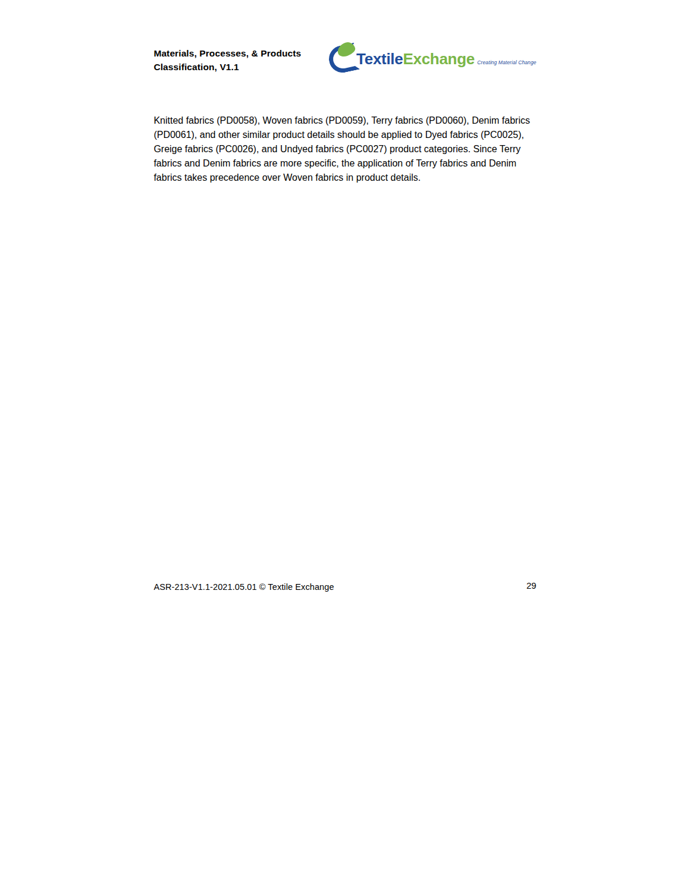Materials, Processes, & Products Classification, V1.1
Textile Exchange Creating Material Change
Knitted fabrics (PD0058), Woven fabrics (PD0059), Terry fabrics (PD0060), Denim fabrics (PD0061), and other similar product details should be applied to Dyed fabrics (PC0025), Greige fabrics (PC0026), and Undyed fabrics (PC0027) product categories. Since Terry fabrics and Denim fabrics are more specific, the application of Terry fabrics and Denim fabrics takes precedence over Woven fabrics in product details.
ASR-213-V1.1-2021.05.01 © Textile Exchange
29